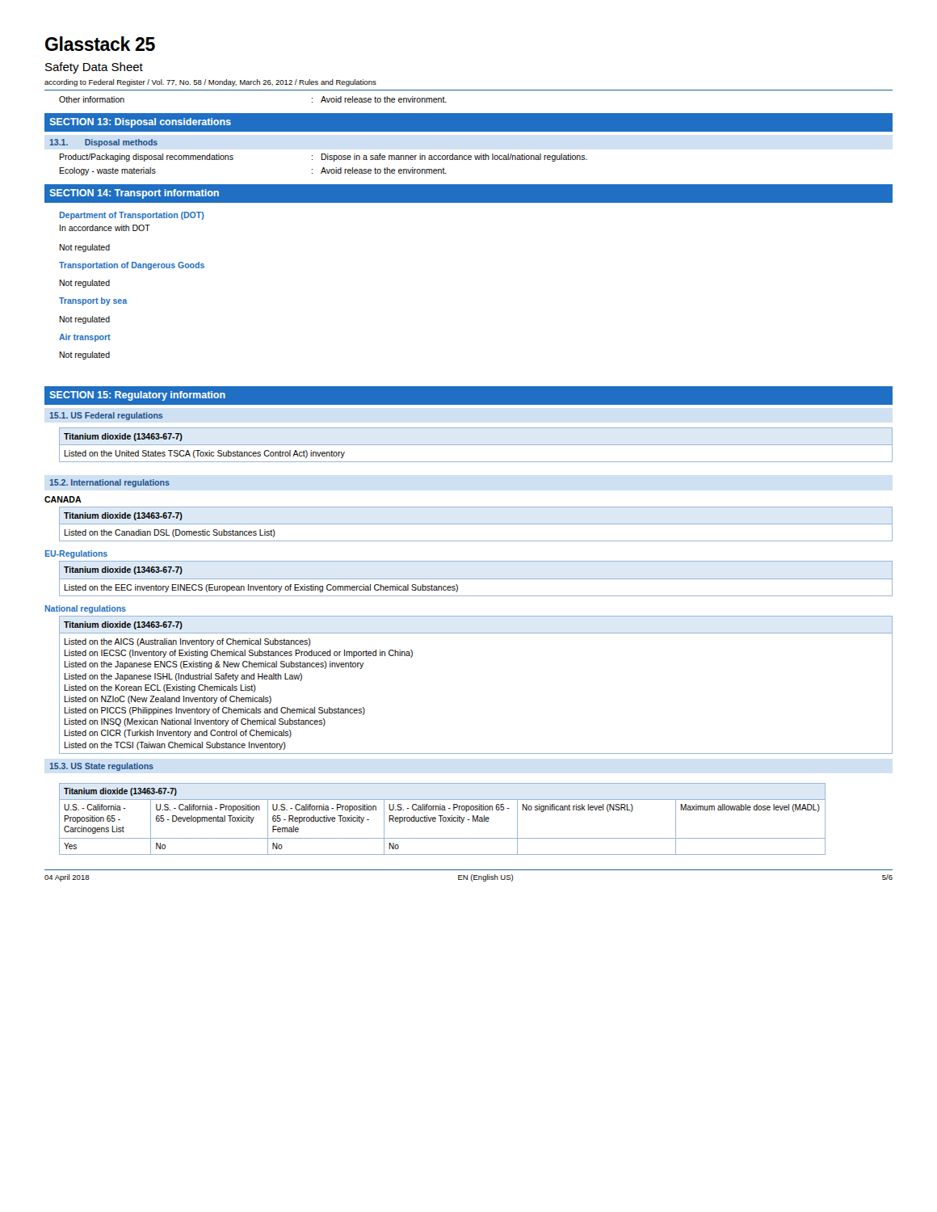Glasstack 25
Safety Data Sheet
according to Federal Register / Vol. 77, No. 58 / Monday, March 26, 2012 / Rules and Regulations
Other information
:
Avoid release to the environment.
SECTION 13: Disposal considerations
13.1. Disposal methods
Product/Packaging disposal recommendations
:
Dispose in a safe manner in accordance with local/national regulations.
Ecology - waste materials
:
Avoid release to the environment.
SECTION 14: Transport information
Department of Transportation (DOT)
In accordance with DOT
Not regulated
Transportation of Dangerous Goods
Not regulated
Transport by sea
Not regulated
Air transport
Not regulated
SECTION 15: Regulatory information
15.1. US Federal regulations
| Titanium dioxide (13463-67-7) |
| Listed on the United States TSCA (Toxic Substances Control Act) inventory |
15.2. International regulations
CANADA
| Titanium dioxide (13463-67-7) |
| Listed on the Canadian DSL (Domestic Substances List) |
EU-Regulations
| Titanium dioxide (13463-67-7) |
| Listed on the EEC inventory EINECS (European Inventory of Existing Commercial Chemical Substances) |
National regulations
| Titanium dioxide (13463-67-7) |
| Listed on the AICS (Australian Inventory of Chemical Substances) Listed on IECSC (Inventory of Existing Chemical Substances Produced or Imported in China) Listed on the Japanese ENCS (Existing & New Chemical Substances) inventory Listed on the Japanese ISHL (Industrial Safety and Health Law) Listed on the Korean ECL (Existing Chemicals List) Listed on NZIoC (New Zealand Inventory of Chemicals) Listed on PICCS (Philippines Inventory of Chemicals and Chemical Substances) Listed on INSQ (Mexican National Inventory of Chemical Substances) Listed on CICR (Turkish Inventory and Control of Chemicals) Listed on the TCSI (Taiwan Chemical Substance Inventory) |
15.3. US State regulations
| Titanium dioxide (13463-67-7) | |
| U.S. - California - Proposition 65 - Carcinogens List | U.S. - California - Proposition 65 - Developmental Toxicity | U.S. - California - Proposition 65 - Reproductive Toxicity - Female | U.S. - California - Proposition 65 - Reproductive Toxicity - Male | No significant risk level (NSRL) | Maximum allowable dose level (MADL) | |
| Yes | No | No | No | | | |
04 April 2018
EN (English US)
5/6